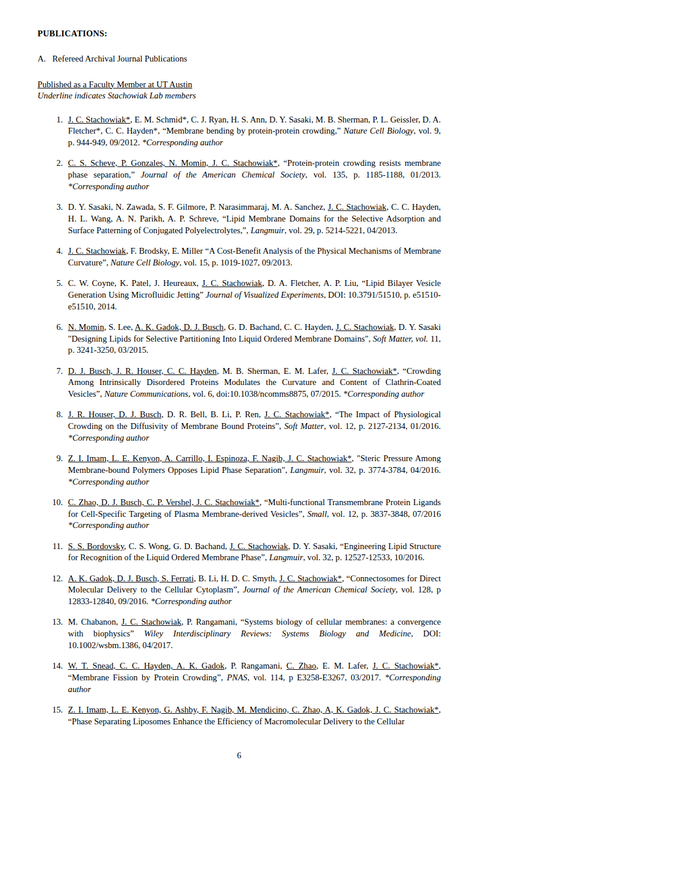PUBLICATIONS:
A. Refereed Archival Journal Publications
Published as a Faculty Member at UT Austin
Underline indicates Stachowiak Lab members
J. C. Stachowiak*, E. M. Schmid*, C. J. Ryan, H. S. Ann, D. Y. Sasaki, M. B. Sherman, P. L. Geissler, D. A. Fletcher*, C. C. Hayden*, “Membrane bending by protein-protein crowding,” Nature Cell Biology, vol. 9, p. 944-949, 09/2012. *Corresponding author
C. S. Scheve, P. Gonzales, N. Momin, J. C. Stachowiak*, “Protein-protein crowding resists membrane phase separation,” Journal of the American Chemical Society, vol. 135, p. 1185-1188, 01/2013. *Corresponding author
D. Y. Sasaki, N. Zawada, S. F. Gilmore, P. Narasimmaraj, M. A. Sanchez, J. C. Stachowiak, C. C. Hayden, H. L. Wang, A. N. Parikh, A. P. Schreve, “Lipid Membrane Domains for the Selective Adsorption and Surface Patterning of Conjugated Polyelectrolytes,”, Langmuir, vol. 29, p. 5214-5221, 04/2013.
J. C. Stachowiak, F. Brodsky, E. Miller “A Cost-Benefit Analysis of the Physical Mechanisms of Membrane Curvature”, Nature Cell Biology, vol. 15, p. 1019-1027, 09/2013.
C. W. Coyne, K. Patel, J. Heureaux, J. C. Stachowiak, D. A. Fletcher, A. P. Liu, “Lipid Bilayer Vesicle Generation Using Microfluidic Jetting” Journal of Visualized Experiments, DOI: 10.3791/51510, p. e51510-e51510, 2014.
N. Momin, S. Lee, A. K. Gadok, D. J. Busch, G. D. Bachand, C. C. Hayden, J. C. Stachowiak, D. Y. Sasaki "Designing Lipids for Selective Partitioning Into Liquid Ordered Membrane Domains", Soft Matter, vol. 11, p. 3241-3250, 03/2015.
D. J. Busch, J. R. Houser, C. C. Hayden, M. B. Sherman, E. M. Lafer, J. C. Stachowiak*, “Crowding Among Intrinsically Disordered Proteins Modulates the Curvature and Content of Clathrin-Coated Vesicles”, Nature Communications, vol. 6, doi:10.1038/ncomms8875, 07/2015. *Corresponding author
J. R. Houser, D. J. Busch, D. R. Bell, B. Li, P. Ren, J. C. Stachowiak*, “The Impact of Physiological Crowding on the Diffusivity of Membrane Bound Proteins”, Soft Matter, vol. 12, p. 2127-2134, 01/2016. *Corresponding author
Z. I. Imam, L. E. Kenyon, A. Carrillo, I. Espinoza, F. Nagib, J. C. Stachowiak*, "Steric Pressure Among Membrane-bound Polymers Opposes Lipid Phase Separation", Langmuir, vol. 32, p. 3774-3784, 04/2016. *Corresponding author
C. Zhao, D. J. Busch, C. P. Vershel, J. C. Stachowiak*, “Multi-functional Transmembrane Protein Ligands for Cell-Specific Targeting of Plasma Membrane-derived Vesicles”, Small, vol. 12, p. 3837-3848, 07/2016 *Corresponding author
S. S. Bordovsky, C. S. Wong, G. D. Bachand, J. C. Stachowiak, D. Y. Sasaki, “Engineering Lipid Structure for Recognition of the Liquid Ordered Membrane Phase”, Langmuir, vol. 32, p. 12527-12533, 10/2016.
A. K. Gadok, D. J. Busch, S. Ferrati, B. Li, H. D. C. Smyth, J. C. Stachowiak*, “Connectosomes for Direct Molecular Delivery to the Cellular Cytoplasm”, Journal of the American Chemical Society, vol. 128, p 12833-12840, 09/2016. *Corresponding author
M. Chabanon, J. C. Stachowiak, P. Rangamani, “Systems biology of cellular membranes: a convergence with biophysics” Wiley Interdisciplinary Reviews: Systems Biology and Medicine, DOI: 10.1002/wsbm.1386, 04/2017.
W. T. Snead, C. C. Hayden, A. K. Gadok, P. Rangamani, C. Zhao, E. M. Lafer, J. C. Stachowiak*, “Membrane Fission by Protein Crowding”, PNAS, vol. 114, p E3258-E3267, 03/2017. *Corresponding author
Z. I. Imam, L. E. Kenyon, G. Ashby, F. Nagib, M. Mendicino, C. Zhao, A, K. Gadok, J. C. Stachowiak*, “Phase Separating Liposomes Enhance the Efficiency of Macromolecular Delivery to the Cellular
6